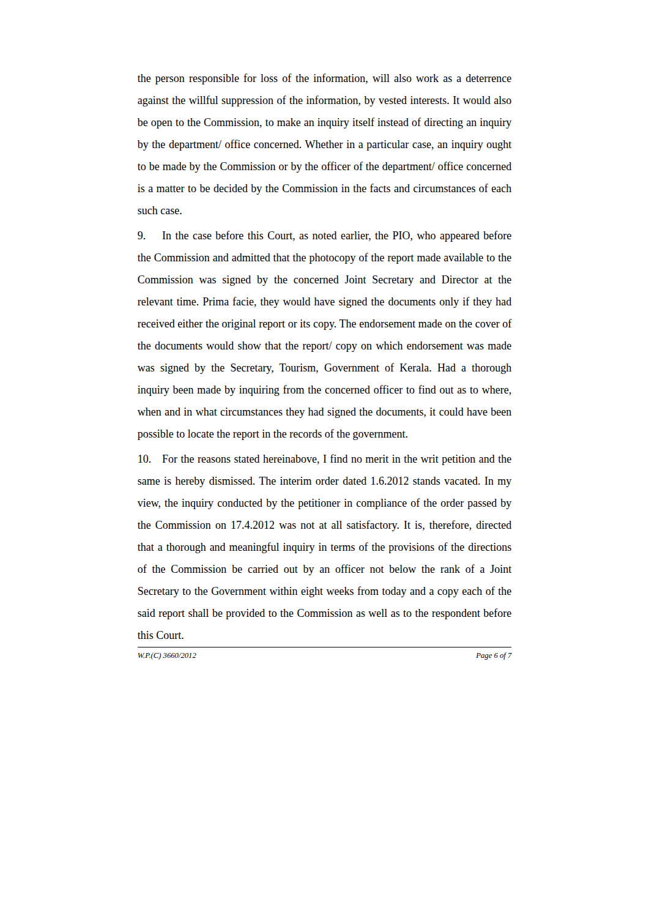the person responsible for loss of the information, will also work as a deterrence against the willful suppression of the information, by vested interests. It would also be open to the Commission, to make an inquiry itself instead of directing an inquiry by the department/ office concerned. Whether in a particular case, an inquiry ought to be made by the Commission or by the officer of the department/ office concerned is a matter to be decided by the Commission in the facts and circumstances of each such case.
9. In the case before this Court, as noted earlier, the PIO, who appeared before the Commission and admitted that the photocopy of the report made available to the Commission was signed by the concerned Joint Secretary and Director at the relevant time. Prima facie, they would have signed the documents only if they had received either the original report or its copy. The endorsement made on the cover of the documents would show that the report/ copy on which endorsement was made was signed by the Secretary, Tourism, Government of Kerala. Had a thorough inquiry been made by inquiring from the concerned officer to find out as to where, when and in what circumstances they had signed the documents, it could have been possible to locate the report in the records of the government.
10. For the reasons stated hereinabove, I find no merit in the writ petition and the same is hereby dismissed. The interim order dated 1.6.2012 stands vacated. In my view, the inquiry conducted by the petitioner in compliance of the order passed by the Commission on 17.4.2012 was not at all satisfactory. It is, therefore, directed that a thorough and meaningful inquiry in terms of the provisions of the directions of the Commission be carried out by an officer not below the rank of a Joint Secretary to the Government within eight weeks from today and a copy each of the said report shall be provided to the Commission as well as to the respondent before this Court.
W.P.(C) 3660/2012 Page 6 of 7